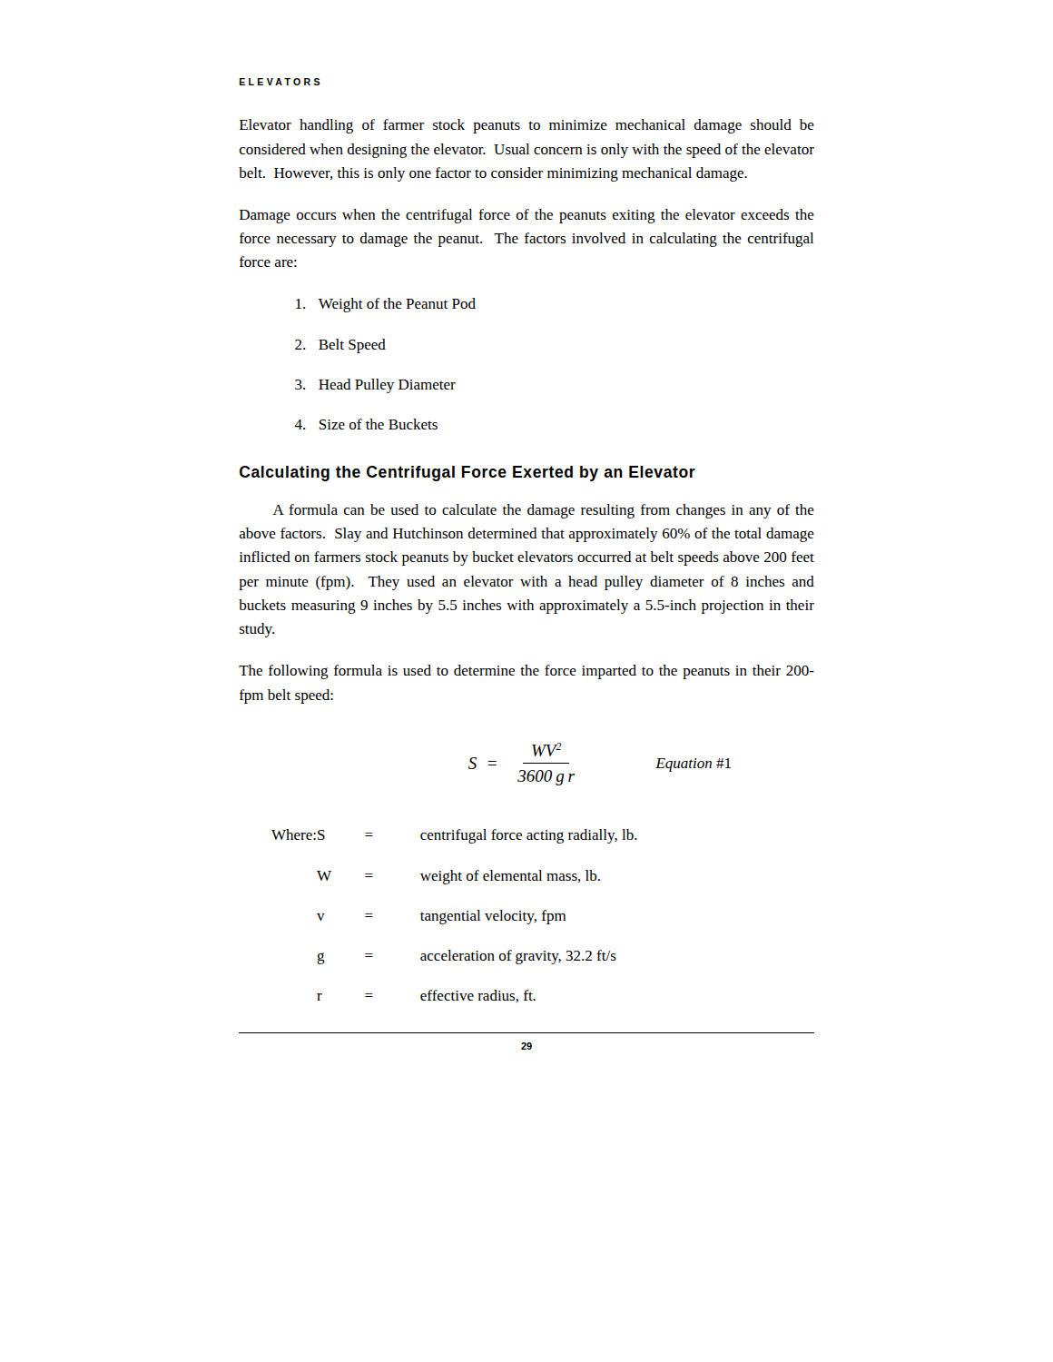Elevators
Elevator handling of farmer stock peanuts to minimize mechanical damage should be considered when designing the elevator. Usual concern is only with the speed of the elevator belt. However, this is only one factor to consider minimizing mechanical damage.
Damage occurs when the centrifugal force of the peanuts exiting the elevator exceeds the force necessary to damage the peanut. The factors involved in calculating the centrifugal force are:
Weight of the Peanut Pod
Belt Speed
Head Pulley Diameter
Size of the Buckets
Calculating the Centrifugal Force Exerted by an Elevator
A formula can be used to calculate the damage resulting from changes in any of the above factors. Slay and Hutchinson determined that approximately 60% of the total damage inflicted on farmers stock peanuts by bucket elevators occurred at belt speeds above 200 feet per minute (fpm). They used an elevator with a head pulley diameter of 8 inches and buckets measuring 9 inches by 5.5 inches with approximately a 5.5-inch projection in their study.
The following formula is used to determine the force imparted to the peanuts in their 200-fpm belt speed:
S = WV2 3600 g r Equation #1
| Where: | S | = | centrifugal force acting radially, lb. |
| | W | = | weight of elemental mass, lb. |
| | v | = | tangential velocity, fpm |
| | g | = | acceleration of gravity, 32.2 ft/s |
| | r | = | effective radius, ft. |
29